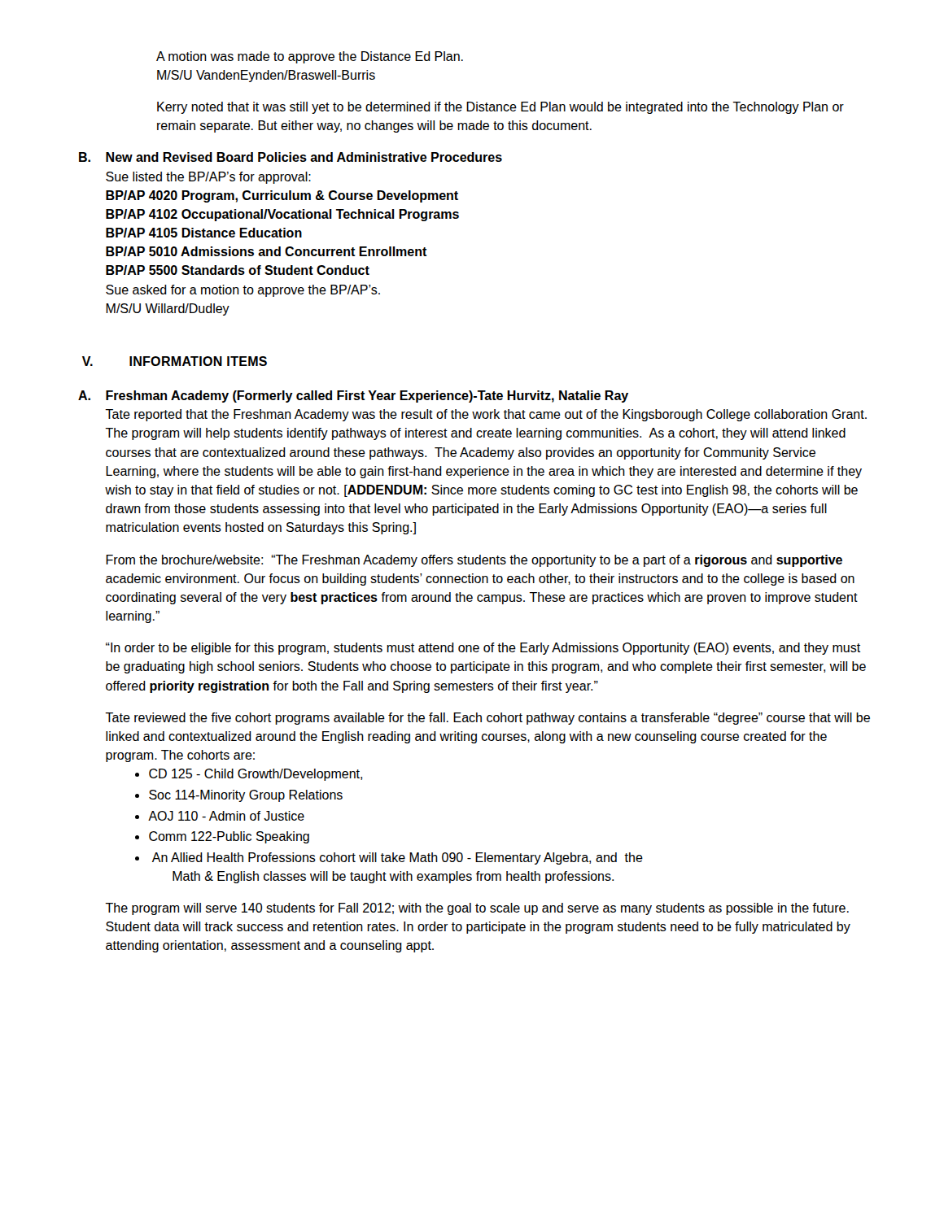A motion was made to approve the Distance Ed Plan.
M/S/U VandenEynden/Braswell-Burris
Kerry noted that it was still yet to be determined if the Distance Ed Plan would be integrated into the Technology Plan or remain separate. But either way, no changes will be made to this document.
B.
New and Revised Board Policies and Administrative Procedures
Sue listed the BP/AP’s for approval:
BP/AP 4020 Program, Curriculum & Course Development
BP/AP 4102 Occupational/Vocational Technical Programs
BP/AP 4105 Distance Education
BP/AP 5010 Admissions and Concurrent Enrollment
BP/AP 5500 Standards of Student Conduct
Sue asked for a motion to approve the BP/AP’s.
M/S/U Willard/Dudley
V.
INFORMATION ITEMS
A.
Freshman Academy (Formerly called First Year Experience)-Tate Hurvitz, Natalie Ray
Tate reported that the Freshman Academy was the result of the work that came out of the Kingsborough College collaboration Grant. The program will help students identify pathways of interest and create learning communities. As a cohort, they will attend linked courses that are contextualized around these pathways. The Academy also provides an opportunity for Community Service Learning, where the students will be able to gain first-hand experience in the area in which they are interested and determine if they wish to stay in that field of studies or not. [ADDENDUM: Since more students coming to GC test into English 98, the cohorts will be drawn from those students assessing into that level who participated in the Early Admissions Opportunity (EAO)—a series full matriculation events hosted on Saturdays this Spring.]
From the brochure/website: “The Freshman Academy offers students the opportunity to be a part of a rigorous and supportive academic environment. Our focus on building students’ connection to each other, to their instructors and to the college is based on coordinating several of the very best practices from around the campus. These are practices which are proven to improve student learning.”
“In order to be eligible for this program, students must attend one of the Early Admissions Opportunity (EAO) events, and they must be graduating high school seniors. Students who choose to participate in this program, and who complete their first semester, will be offered priority registration for both the Fall and Spring semesters of their first year.”
Tate reviewed the five cohort programs available for the fall. Each cohort pathway contains a transferable “degree” course that will be linked and contextualized around the English reading and writing courses, along with a new counseling course created for the program. The cohorts are:
CD 125 - Child Growth/Development,
Soc 114-Minority Group Relations
AOJ 110 - Admin of Justice
Comm 122-Public Speaking
An Allied Health Professions cohort will take Math 090 - Elementary Algebra, and the Math & English classes will be taught with examples from health professions.
The program will serve 140 students for Fall 2012; with the goal to scale up and serve as many students as possible in the future. Student data will track success and retention rates. In order to participate in the program students need to be fully matriculated by attending orientation, assessment and a counseling appt.